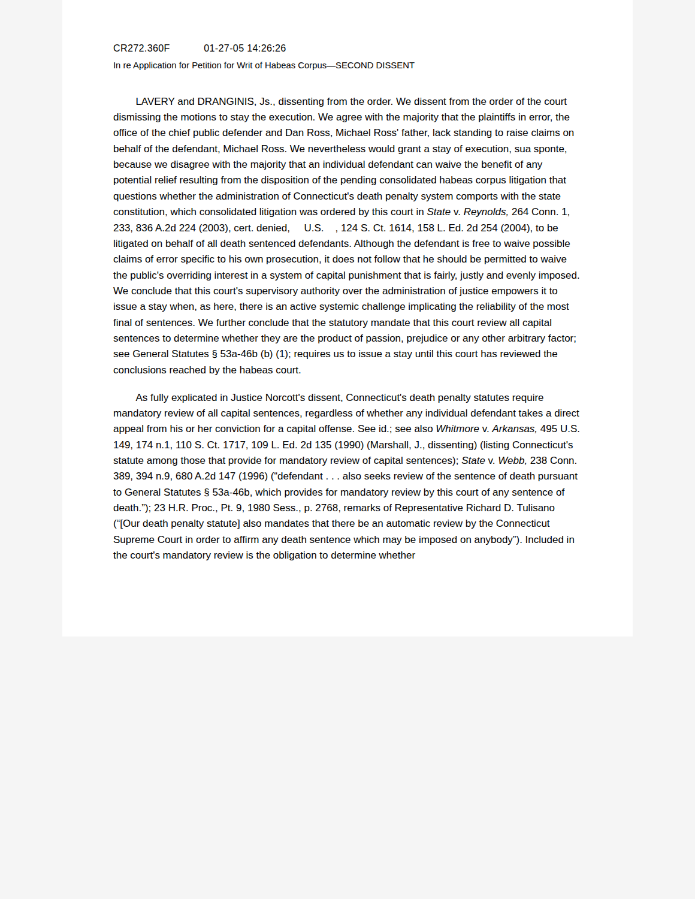CR272.360F 01-27-05 14:26:26
In re Application for Petition for Writ of Habeas Corpus—SECOND DISSENT
LAVERY and DRANGINIS, Js., dissenting from the order. We dissent from the order of the court dismissing the motions to stay the execution. We agree with the majority that the plaintiffs in error, the office of the chief public defender and Dan Ross, Michael Ross' father, lack standing to raise claims on behalf of the defendant, Michael Ross. We nevertheless would grant a stay of execution, sua sponte, because we disagree with the majority that an individual defendant can waive the benefit of any potential relief resulting from the disposition of the pending consolidated habeas corpus litigation that questions whether the administration of Connecticut's death penalty system comports with the state constitution, which consolidated litigation was ordered by this court in State v. Reynolds, 264 Conn. 1, 233, 836 A.2d 224 (2003), cert. denied, U.S. , 124 S. Ct. 1614, 158 L. Ed. 2d 254 (2004), to be litigated on behalf of all death sentenced defendants. Although the defendant is free to waive possible claims of error specific to his own prosecution, it does not follow that he should be permitted to waive the public's overriding interest in a system of capital punishment that is fairly, justly and evenly imposed. We conclude that this court's supervisory authority over the administration of justice empowers it to issue a stay when, as here, there is an active systemic challenge implicating the reliability of the most final of sentences. We further conclude that the statutory mandate that this court review all capital sentences to determine whether they are the product of passion, prejudice or any other arbitrary factor; see General Statutes § 53a-46b (b) (1); requires us to issue a stay until this court has reviewed the conclusions reached by the habeas court.
As fully explicated in Justice Norcott's dissent, Connecticut's death penalty statutes require mandatory review of all capital sentences, regardless of whether any individual defendant takes a direct appeal from his or her conviction for a capital offense. See id.; see also Whitmore v. Arkansas, 495 U.S. 149, 174 n.1, 110 S. Ct. 1717, 109 L. Ed. 2d 135 (1990) (Marshall, J., dissenting) (listing Connecticut's statute among those that provide for mandatory review of capital sentences); State v. Webb, 238 Conn. 389, 394 n.9, 680 A.2d 147 (1996) (“defendant . . . also seeks review of the sentence of death pursuant to General Statutes § 53a-46b, which provides for mandatory review by this court of any sentence of death.”); 23 H.R. Proc., Pt. 9, 1980 Sess., p. 2768, remarks of Representative Richard D. Tulisano (“[Our death penalty statute] also mandates that there be an automatic review by the Connecticut Supreme Court in order to affirm any death sentence which may be imposed on anybody”). Included in the court's mandatory review is the obligation to determine whether